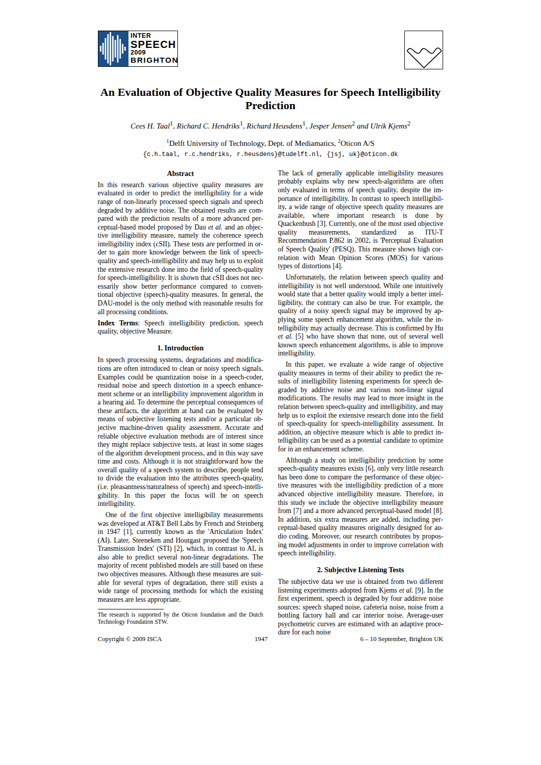INTER
SPEECH
2009
BRIGHTON
An Evaluation of Objective Quality Measures for Speech Intelligibility
Prediction
Cees H. Taal1, Richard C. Hendriks1, Richard Heusdens1, Jesper Jensen2 and Ulrik Kjems2
1Delft University of Technology, Dept. of Mediamatics, 2Oticon A/S
{c.h.taal, r.c.hendriks, r.heusdens}@tudelft.nl, {jsj, uk}@oticon.dk
Abstract
In this research various objective quality measures are evaluated in order to predict the intelligibility for a wide range of non-linearly processed speech signals and speech degraded by additive noise. The obtained results are compared with the prediction results of a more advanced perceptual-based model proposed by Dau et al. and an objective intelligibility measure, namely the coherence speech intelligibility index (cSII). These tests are performed in order to gain more knowledge between the link of speech-quality and speech-intelligibility and may help us to exploit the extensive research done into the field of speech-quality for speech-intelligibility. It is shown that cSII does not necessarily show better performance compared to conventional objective (speech)-quality measures. In general, the DAU-model is the only method with reasonable results for all processing conditions.
Index Terms: Speech intelligibility prediction, speech quality, objective Measure.
1. Introduction
In speech processing systems, degradations and modifications are often introduced to clean or noisy speech signals. Examples could be quantization noise in a speech-coder, residual noise and speech distortion in a speech enhancement scheme or an intelligibility improvement algorithm in a hearing aid. To determine the perceptual consequences of these artifacts, the algorithm at hand can be evaluated by means of subjective listening tests and/or a particular objective machine-driven quality assessment. Accurate and reliable objective evaluation methods are of interest since they might replace subjective tests, at least in some stages of the algorithm development process, and in this way save time and costs. Although it is not straightforward how the overall quality of a speech system to describe, people tend to divide the evaluation into the attributes speech-quality, (i.e. pleasantness/naturalness of speech) and speech-intelligibility. In this paper the focus will be on speech intelligibility.
One of the first objective intelligibility measurements was developed at AT&T Bell Labs by French and Steinberg in 1947 [1], currently known as the 'Articulation Index' (AI). Later, Steeneken and Houtgast proposed the 'Speech Transmission Index' (STI) [2], which, in contrast to AI, is also able to predict several non-linear degradations. The majority of recent published models are still based on these two objectives measures. Although these measures are suitable for several types of degradation, there still exists a wide range of processing methods for which the existing measures are less appropriate.
The research is supported by the Oticon foundation and the Dutch Technology Foundation STW.
The lack of generally applicable intelligibility measures probably explains why new speech-algorithms are often only evaluated in terms of speech quality, despite the importance of intelligibility. In contrast to speech intelligibility, a wide range of objective speech quality measures are available, where important research is done by Quackenbush [3]. Currently, one of the most used objective quality measurements, standardized as ITU-T Recommendation P.862 in 2002, is 'Perceptual Evaluation of Speech Quality' (PESQ). This measure shows high correlation with Mean Opinion Scores (MOS) for various types of distortions [4].
Unfortunately, the relation between speech quality and intelligibility is not well understood. While one intuitively would state that a better quality would imply a better intelligibility, the contrary can also be true. For example, the quality of a noisy speech signal may be improved by applying some speech enhancement algorithm, while the intelligibility may actually decrease. This is confirmed by Hu et al. [5] who have shown that none, out of several well known speech enhancement algorithms, is able to improve intelligibility.
In this paper, we evaluate a wide range of objective quality measures in terms of their ability to predict the results of intelligibility listening experiments for speech degraded by additive noise and various non-linear signal modifications. The results may lead to more insight in the relation between speech-quality and intelligibility, and may help us to exploit the extensive research done into the field of speech-quality for speech-intelligibility assessment. In addition, an objective measure which is able to predict intelligibility can be used as a potential candidate to optimize for in an enhancement scheme.
Although a study on intelligibility prediction by some speech-quality measures exists [6], only very little research has been done to compare the performance of these objective measures with the intelligibility prediction of a more advanced objective intelligibility measure. Therefore, in this study we include the objective intelligibility measure from [7] and a more advanced perceptual-based model [8]. In addition, six extra measures are added, including perceptual-based quality measures originally designed for audio coding. Moreover, our research contributes by proposing model adjustments in order to improve correlation with speech intelligibility.
2. Subjective Listening Tests
The subjective data we use is obtained from two different listening experiments adopted from Kjems et al. [9]. In the first experiment, speech is degraded by four additive noise sources: speech shaped noise, cafeteria noise, noise from a bottling factory hall and car interior noise. Average-user psychometric curves are estimated with an adaptive procedure for each noise
Copyright © 2009 ISCA
1947
6 – 10 September, Brighton UK